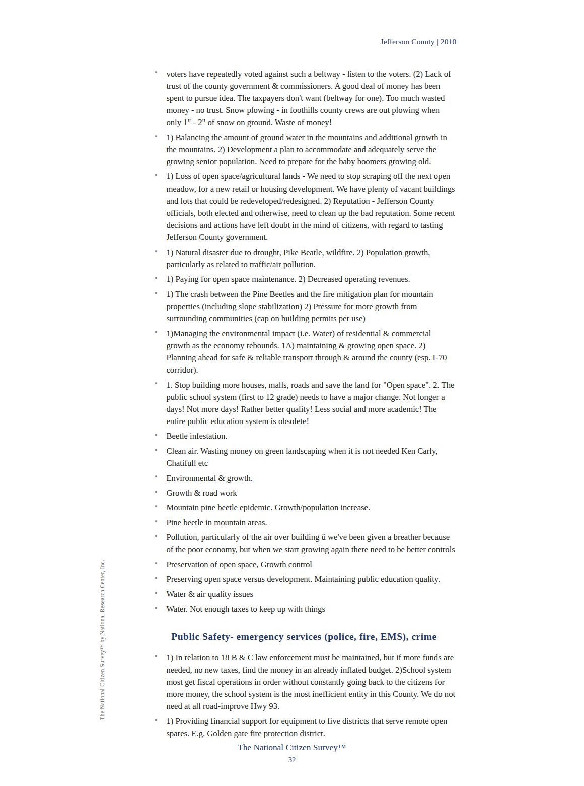Jefferson County | 2010
The National Citizen Survey™ by National Research Center, Inc.
voters have repeatedly voted against such a beltway - listen to the voters. (2) Lack of trust of the county government & commissioners. A good deal of money has been spent to pursue idea. The taxpayers don't want (beltway for one). Too much wasted money - no trust. Snow plowing - in foothills county crews are out plowing when only 1" - 2" of snow on ground. Waste of money!
1) Balancing the amount of ground water in the mountains and additional growth in the mountains. 2) Development a plan to accommodate and adequately serve the growing senior population. Need to prepare for the baby boomers growing old.
1) Loss of open space/agricultural lands - We need to stop scraping off the next open meadow, for a new retail or housing development. We have plenty of vacant buildings and lots that could be redeveloped/redesigned. 2) Reputation - Jefferson County officials, both elected and otherwise, need to clean up the bad reputation. Some recent decisions and actions have left doubt in the mind of citizens, with regard to tasting Jefferson County government.
1) Natural disaster due to drought, Pike Beatle, wildfire. 2) Population growth, particularly as related to traffic/air pollution.
1) Paying for open space maintenance. 2) Decreased operating revenues.
1) The crash between the Pine Beetles and the fire mitigation plan for mountain properties (including slope stabilization) 2) Pressure for more growth from surrounding communities (cap on building permits per use)
1)Managing the environmental impact (i.e. Water) of residential & commercial growth as the economy rebounds. 1A) maintaining & growing open space. 2) Planning ahead for safe & reliable transport through & around the county (esp. I-70 corridor).
1. Stop building more houses, malls, roads and save the land for "Open space". 2. The public school system (first to 12 grade) needs to have a major change. Not longer a days! Not more days! Rather better quality! Less social and more academic! The entire public education system is obsolete!
Beetle infestation.
Clean air. Wasting money on green landscaping when it is not needed Ken Carly, Chatifull etc
Environmental & growth.
Growth & road work
Mountain pine beetle epidemic. Growth/population increase.
Pine beetle in mountain areas.
Pollution, particularly of the air over building û we've been given a breather because of the poor economy, but when we start growing again there need to be better controls
Preservation of open space, Growth control
Preserving open space versus development. Maintaining public education quality.
Water & air quality issues
Water. Not enough taxes to keep up with things
Public Safety- emergency services (police, fire, EMS), crime
1) In relation to 18 B & C law enforcement must be maintained, but if more funds are needed, no new taxes, find the money in an already inflated budget. 2)School system most get fiscal operations in order without constantly going back to the citizens for more money, the school system is the most inefficient entity in this County. We do not need at all road-improve Hwy 93.
1) Providing financial support for equipment to five districts that serve remote open spares. E.g. Golden gate fire protection district.
The National Citizen Survey™
32